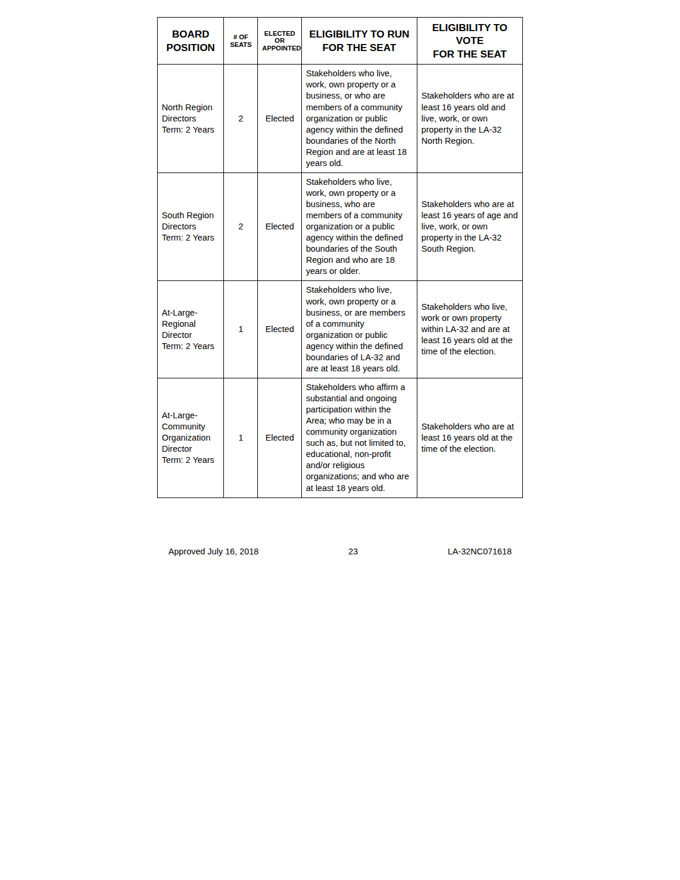| BOARD POSITION | # OF SEATS | ELECTED OR APPOINTED | ELIGIBILITY TO RUN FOR THE SEAT | ELIGIBILITY TO VOTE FOR THE SEAT |
| --- | --- | --- | --- | --- |
| North Region Directors Term: 2 Years | 2 | Elected | Stakeholders who live, work, own property or a business, or who are members of a community organization or public agency within the defined boundaries of the North Region and are at least 18 years old. | Stakeholders who are at least 16 years old and live, work, or own property in the LA-32 North Region. |
| South Region Directors Term: 2 Years | 2 | Elected | Stakeholders who live, work, own property or a business, who are members of a community organization or a public agency within the defined boundaries of the South Region and who are 18 years or older. | Stakeholders who are at least 16 years of age and live, work, or own property in the LA-32 South Region. |
| At-Large- Regional Director Term: 2 Years | 1 | Elected | Stakeholders who live, work, own property or a business, or are members of a community organization or public agency within the defined boundaries of LA-32 and are at least 18 years old. | Stakeholders who live, work or own property within LA-32 and are at least 16 years old at the time of the election. |
| At-Large- Community Organization Director Term: 2 Years | 1 | Elected | Stakeholders who affirm a substantial and ongoing participation within the Area; who may be in a community organization such as, but not limited to, educational, non-profit and/or religious organizations; and who are at least 18 years old. | Stakeholders who are at least 16 years old at the time of the election. |
Approved July 16, 2018 23 LA-32NC071618